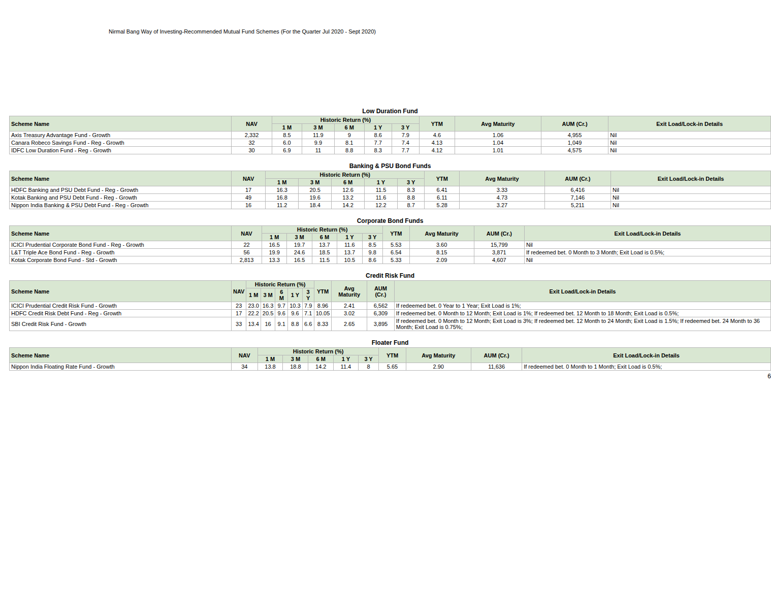Nirmal Bang Way of Investing-Recommended Mutual Fund Schemes (For the Quarter Jul 2020 - Sept 2020)
Low Duration Fund
| Scheme Name | NAV | Historic Return (%) | YTM | Avg Maturity | AUM (Cr.) | Exit Load/Lock-in Details |
| --- | --- | --- | --- | --- | --- | --- |
| 1 M | 3 M | 6 M | 1 Y | 3 Y |
| Axis Treasury Advantage Fund - Growth | 2,332 | 8.5 | 11.9 | 9 | 8.6 | 7.9 | 4.6 | 1.06 | 4,955 | Nil |
| Canara Robeco Savings Fund - Reg - Growth | 32 | 6.0 | 9.9 | 8.1 | 7.7 | 7.4 | 4.13 | 1.04 | 1,049 | Nil |
| IDFC Low Duration Fund - Reg - Growth | 30 | 6.9 | 11 | 8.8 | 8.3 | 7.7 | 4.12 | 1.01 | 4,575 | Nil |
Banking & PSU Bond Funds
| Scheme Name | NAV | Historic Return (%) | YTM | Avg Maturity | AUM (Cr.) | Exit Load/Lock-in Details |
| --- | --- | --- | --- | --- | --- | --- |
| 1 M | 3 M | 6 M | 1 Y | 3 Y |
| HDFC Banking and PSU Debt Fund - Reg - Growth | 17 | 16.3 | 20.5 | 12.6 | 11.5 | 8.3 | 6.41 | 3.33 | 6,416 | Nil |
| Kotak Banking and PSU Debt Fund - Reg - Growth | 49 | 16.8 | 19.6 | 13.2 | 11.6 | 8.8 | 6.11 | 4.73 | 7,146 | Nil |
| Nippon India Banking & PSU Debt Fund - Reg - Growth | 16 | 11.2 | 18.4 | 14.2 | 12.2 | 8.7 | 5.28 | 3.27 | 5,211 | Nil |
Corporate Bond Funds
| Scheme Name | NAV | Historic Return (%) | YTM | Avg Maturity | AUM (Cr.) | Exit Load/Lock-in Details |
| --- | --- | --- | --- | --- | --- | --- |
| 1 M | 3 M | 6 M | 1 Y | 3 Y |
| ICICI Prudential Corporate Bond Fund - Reg - Growth | 22 | 16.5 | 19.7 | 13.7 | 11.6 | 8.5 | 5.53 | 3.60 | 15,799 | Nil |
| L&T Triple Ace Bond Fund - Reg - Growth | 56 | 19.9 | 24.6 | 18.5 | 13.7 | 9.8 | 6.54 | 8.15 | 3,871 | If redeemed bet. 0 Month to 3 Month; Exit Load is 0.5%; |
| Kotak Corporate Bond Fund - Std - Growth | 2,813 | 13.3 | 16.5 | 11.5 | 10.5 | 8.6 | 5.33 | 2.09 | 4,607 | Nil |
Credit Risk Fund
| Scheme Name | NAV | Historic Return (%) | YTM | Avg Maturity | AUM (Cr.) | Exit Load/Lock-in Details |
| --- | --- | --- | --- | --- | --- | --- |
| 1 M | 3 M | 6 M | 1 Y | 3 Y |
| ICICI Prudential Credit Risk Fund - Growth | 23 | 23.0 | 16.3 | 9.7 | 10.3 | 7.9 | 8.96 | 2.41 | 6,562 | If redeemed bet. 0 Year to 1 Year; Exit Load is 1%; |
| HDFC Credit Risk Debt Fund - Reg - Growth | 17 | 22.2 | 20.5 | 9.6 | 9.6 | 7.1 | 10.05 | 3.02 | 6,309 | If redeemed bet. 0 Month to 12 Month; Exit Load is 1%; If redeemed bet. 12 Month to 18 Month; Exit Load is 0.5%; |
| SBI Credit Risk Fund - Growth | 33 | 13.4 | 16 | 9.1 | 8.8 | 6.6 | 8.33 | 2.65 | 3,895 | If redeemed bet. 0 Month to 12 Month; Exit Load is 3%; If redeemed bet. 12 Month to 24 Month; Exit Load is 1.5%; If redeemed bet. 24 Month to 36 Month; Exit Load is 0.75%; |
Floater Fund
| Scheme Name | NAV | Historic Return (%) | YTM | Avg Maturity | AUM (Cr.) | Exit Load/Lock-in Details |
| --- | --- | --- | --- | --- | --- | --- |
| 1 M | 3 M | 6 M | 1 Y | 3 Y |
| Nippon India Floating Rate Fund - Growth | 34 | 13.8 | 18.8 | 14.2 | 11.4 | 8 | 5.65 | 2.90 | 11,636 | If redeemed bet. 0 Month to 1 Month; Exit Load is 0.5%; |
6